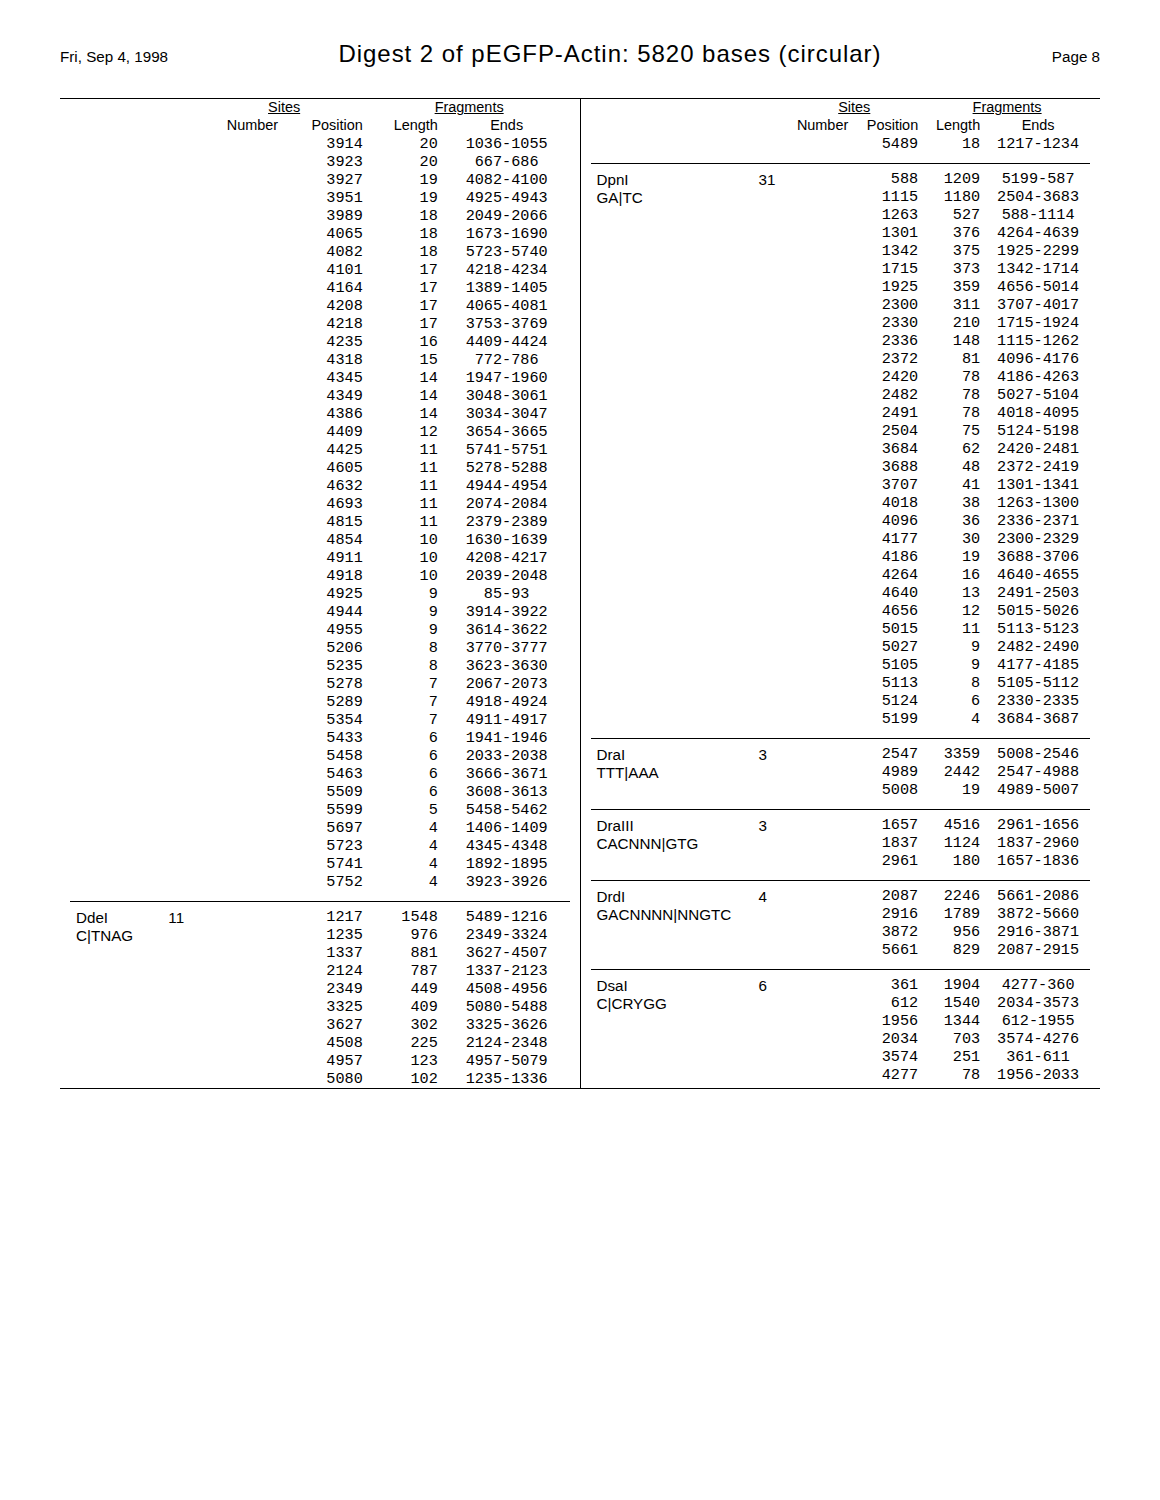Fri, Sep 4, 1998 Digest 2 of pEGFP-Actin: 5820 bases (circular) Page 8
| | Sites | Fragments |
| --- | --- | --- |
| | | Number | Position | Length | Ends |
| | | | 3914 | 20 | 1036-1055 |
| | | | 3923 | 20 | 667-686 |
| | | | 3927 | 19 | 4082-4100 |
| | | | 3951 | 19 | 4925-4943 |
| | | | 3989 | 18 | 2049-2066 |
| | | | 4065 | 18 | 1673-1690 |
| | | | 4082 | 18 | 5723-5740 |
| | | | 4101 | 17 | 4218-4234 |
| | | | 4164 | 17 | 1389-1405 |
| | | | 4208 | 17 | 4065-4081 |
| | | | 4218 | 17 | 3753-3769 |
| | | | 4235 | 16 | 4409-4424 |
| | | | 4318 | 15 | 772-786 |
| | | | 4345 | 14 | 1947-1960 |
| | | | 4349 | 14 | 3048-3061 |
| | | | 4386 | 14 | 3034-3047 |
| | | | 4409 | 12 | 3654-3665 |
| | | | 4425 | 11 | 5741-5751 |
| | | | 4605 | 11 | 5278-5288 |
| | | | 4632 | 11 | 4944-4954 |
| | | | 4693 | 11 | 2074-2084 |
| | | | 4815 | 11 | 2379-2389 |
| | | | 4854 | 10 | 1630-1639 |
| | | | 4911 | 10 | 4208-4217 |
| | | | 4918 | 10 | 2039-2048 |
| | | | 4925 | 9 | 85-93 |
| | | | 4944 | 9 | 3914-3922 |
| | | | 4955 | 9 | 3614-3622 |
| | | | 5206 | 8 | 3770-3777 |
| | | | 5235 | 8 | 3623-3630 |
| | | | 5278 | 7 | 2067-2073 |
| | | | 5289 | 7 | 4918-4924 |
| | | | 5354 | 7 | 4911-4917 |
| | | | 5433 | 6 | 1941-1946 |
| | | | 5458 | 6 | 2033-2038 |
| | | | 5463 | 6 | 3666-3671 |
| | | | 5509 | 6 | 3608-3613 |
| | | | 5599 | 5 | 5458-5462 |
| | | | 5697 | 4 | 1406-1409 |
| | | | 5723 | 4 | 4345-4348 |
| | | | 5741 | 4 | 1892-1895 |
| | | | 5752 | 4 | 3923-3926 |
| DdeI | 11 | | 1217 | 1548 | 5489-1216 |
| C/TNAG | | | 1235 | 976 | 2349-3324 |
| | | | 1337 | 881 | 3627-4507 |
| | | | 2124 | 787 | 1337-2123 |
| | | | 2349 | 449 | 4508-4956 |
| | | | 3325 | 409 | 5080-5488 |
| | | | 3627 | 302 | 3325-3626 |
| | | | 4508 | 225 | 2124-2348 |
| | | | 4957 | 123 | 4957-5079 |
| | | | 5080 | 102 | 1235-1336 |
| | Sites | Fragments |
| --- | --- | --- |
| | | Number | Position | Length | Ends |
| | | | 5489 | 18 | 1217-1234 |
| DpnI | 31 | | 588 | 1209 | 5199-587 |
| GA/TC | | | 1115 | 1180 | 2504-3683 |
| | | | 1263 | 527 | 588-1114 |
| | | | 1301 | 376 | 4264-4639 |
| | | | 1342 | 375 | 1925-2299 |
| | | | 1715 | 373 | 1342-1714 |
| | | | 1925 | 359 | 4656-5014 |
| | | | 2300 | 311 | 3707-4017 |
| | | | 2330 | 210 | 1715-1924 |
| | | | 2336 | 148 | 1115-1262 |
| | | | 2372 | 81 | 4096-4176 |
| | | | 2420 | 78 | 4186-4263 |
| | | | 2482 | 78 | 5027-5104 |
| | | | 2491 | 78 | 4018-4095 |
| | | | 2504 | 75 | 5124-5198 |
| | | | 3684 | 62 | 2420-2481 |
| | | | 3688 | 48 | 2372-2419 |
| | | | 3707 | 41 | 1301-1341 |
| | | | 4018 | 38 | 1263-1300 |
| | | | 4096 | 36 | 2336-2371 |
| | | | 4177 | 30 | 2300-2329 |
| | | | 4186 | 19 | 3688-3706 |
| | | | 4264 | 16 | 4640-4655 |
| | | | 4640 | 13 | 2491-2503 |
| | | | 4656 | 12 | 5015-5026 |
| | | | 5015 | 11 | 5113-5123 |
| | | | 5027 | 9 | 2482-2490 |
| | | | 5105 | 9 | 4177-4185 |
| | | | 5113 | 8 | 5105-5112 |
| | | | 5124 | 6 | 2330-2335 |
| | | | 5199 | 4 | 3684-3687 |
| DraI | 3 | | 2547 | 3359 | 5008-2546 |
| TTT/AAA | | | 4989 | 2442 | 2547-4988 |
| | | | 5008 | 19 | 4989-5007 |
| DraIII | 3 | | 1657 | 4516 | 2961-1656 |
| CACNNN/GTG | | | 1837 | 1124 | 1837-2960 |
| | | | 2961 | 180 | 1657-1836 |
| DrdI | 4 | | 2087 | 2246 | 5661-2086 |
| GACNNNN/NNGTC | | | 2916 | 1789 | 3872-5660 |
| | | | 3872 | 956 | 2916-3871 |
| | | | 5661 | 829 | 2087-2915 |
| DsaI | 6 | | 361 | 1904 | 4277-360 |
| C/CRYGG | | | 612 | 1540 | 2034-3573 |
| | | | 1956 | 1344 | 612-1955 |
| | | | 2034 | 703 | 3574-4276 |
| | | | 3574 | 251 | 361-611 |
| | | | 4277 | 78 | 1956-2033 |